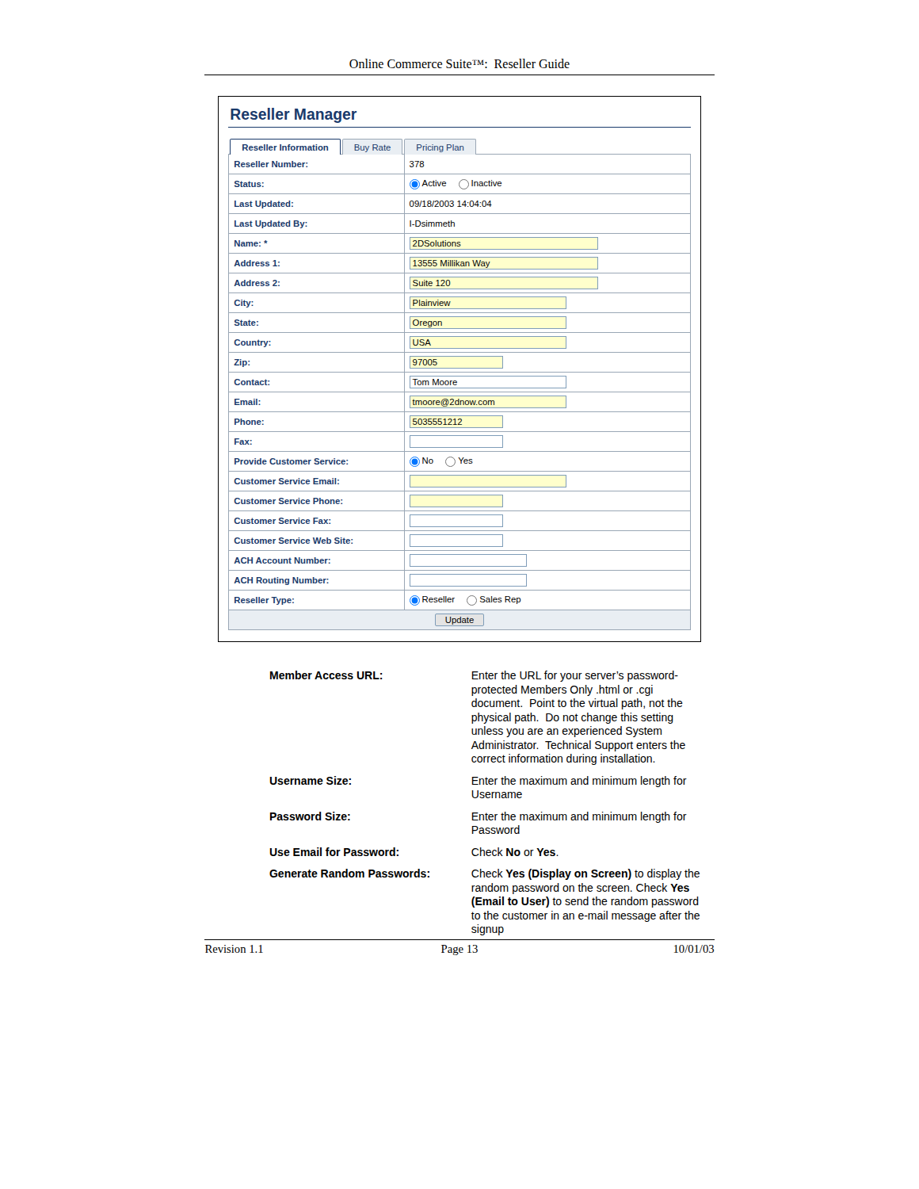Online Commerce Suite™: Reseller Guide
Reseller Manager
Reseller Information
Buy Rate
Pricing Plan
| Reseller Number: | 378 |
| Status: | Active Inactive |
| Last Updated: | 09/18/2003 14:04:04 |
| Last Updated By: | I-Dsimmeth |
| Name: * | 2DSolutions |
| Address 1: | 13555 Millikan Way |
| Address 2: | Suite 120 |
| City: | Plainview |
| State: | Oregon |
| Country: | USA |
| Zip: | 97005 |
| Contact: | Tom Moore |
| Email: | tmoore@2dnow.com |
| Phone: | 5035551212 |
| Fax: | |
| Provide Customer Service: | No Yes |
| Customer Service Email: | |
| Customer Service Phone: | |
| Customer Service Fax: | |
| Customer Service Web Site: | |
| ACH Account Number: | |
| ACH Routing Number: | |
| Reseller Type: | Reseller Sales Rep |
| Update |
| Member Access URL: | Enter the URL for your server’s password-protected Members Only .html or .cgi document. Point to the virtual path, not the physical path. Do not change this setting unless you are an experienced System Administrator. Technical Support enters the correct information during installation. |
| Username Size: | Enter the maximum and minimum length for Username |
| Password Size: | Enter the maximum and minimum length for Password |
| Use Email for Password: | Check No or Yes . |
| Generate Random Passwords: | Check Yes (Display on Screen) to display the random password on the screen. Check Yes (Email to User) to send the random password to the customer in an e-mail message after the signup |
Revision 1.1
Page 13
10/01/03